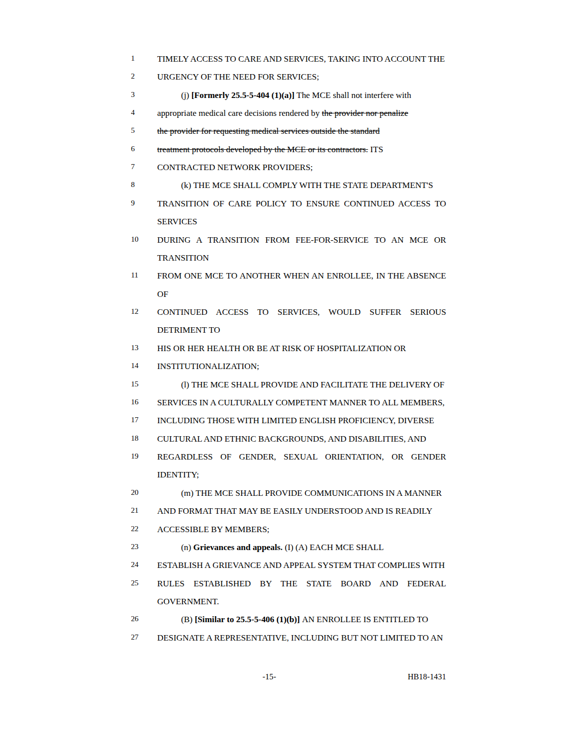| 1 | TIMELY ACCESS TO CARE AND SERVICES, TAKING INTO ACCOUNT THE |
| 2 | URGENCY OF THE NEED FOR SERVICES; |
| 3 | (j) [Formerly 25.5-5-404 (1)(a)] The MCE shall not interfere with |
| 4 | appropriate medical care decisions rendered by the provider nor penalize |
| 5 | the provider for requesting medical services outside the standard |
| 6 | treatment protocols developed by the MCE or its contractors. ITS |
| 7 | CONTRACTED NETWORK PROVIDERS; |
| 8 | (k) THE MCE SHALL COMPLY WITH THE STATE DEPARTMENT'S |
| 9 | TRANSITION OF CARE POLICY TO ENSURE CONTINUED ACCESS TO SERVICES |
| 10 | DURING A TRANSITION FROM FEE-FOR-SERVICE TO AN MCE OR TRANSITION |
| 11 | FROM ONE MCE TO ANOTHER WHEN AN ENROLLEE, IN THE ABSENCE OF |
| 12 | CONTINUED ACCESS TO SERVICES, WOULD SUFFER SERIOUS DETRIMENT TO |
| 13 | HIS OR HER HEALTH OR BE AT RISK OF HOSPITALIZATION OR |
| 14 | INSTITUTIONALIZATION; |
| 15 | (l) THE MCE SHALL PROVIDE AND FACILITATE THE DELIVERY OF |
| 16 | SERVICES IN A CULTURALLY COMPETENT MANNER TO ALL MEMBERS, |
| 17 | INCLUDING THOSE WITH LIMITED ENGLISH PROFICIENCY, DIVERSE |
| 18 | CULTURAL AND ETHNIC BACKGROUNDS, AND DISABILITIES, AND |
| 19 | REGARDLESS OF GENDER, SEXUAL ORIENTATION, OR GENDER IDENTITY; |
| 20 | (m) THE MCE SHALL PROVIDE COMMUNICATIONS IN A MANNER |
| 21 | AND FORMAT THAT MAY BE EASILY UNDERSTOOD AND IS READILY |
| 22 | ACCESSIBLE BY MEMBERS; |
| 23 | (n) Grievances and appeals. (I) (A) EACH MCE SHALL |
| 24 | ESTABLISH A GRIEVANCE AND APPEAL SYSTEM THAT COMPLIES WITH |
| 25 | RULES ESTABLISHED BY THE STATE BOARD AND FEDERAL GOVERNMENT. |
| 26 | (B) [Similar to 25.5-5-406 (1)(b)] AN ENROLLEE IS ENTITLED TO |
| 27 | DESIGNATE A REPRESENTATIVE, INCLUDING BUT NOT LIMITED TO AN |
-15- HB18-1431